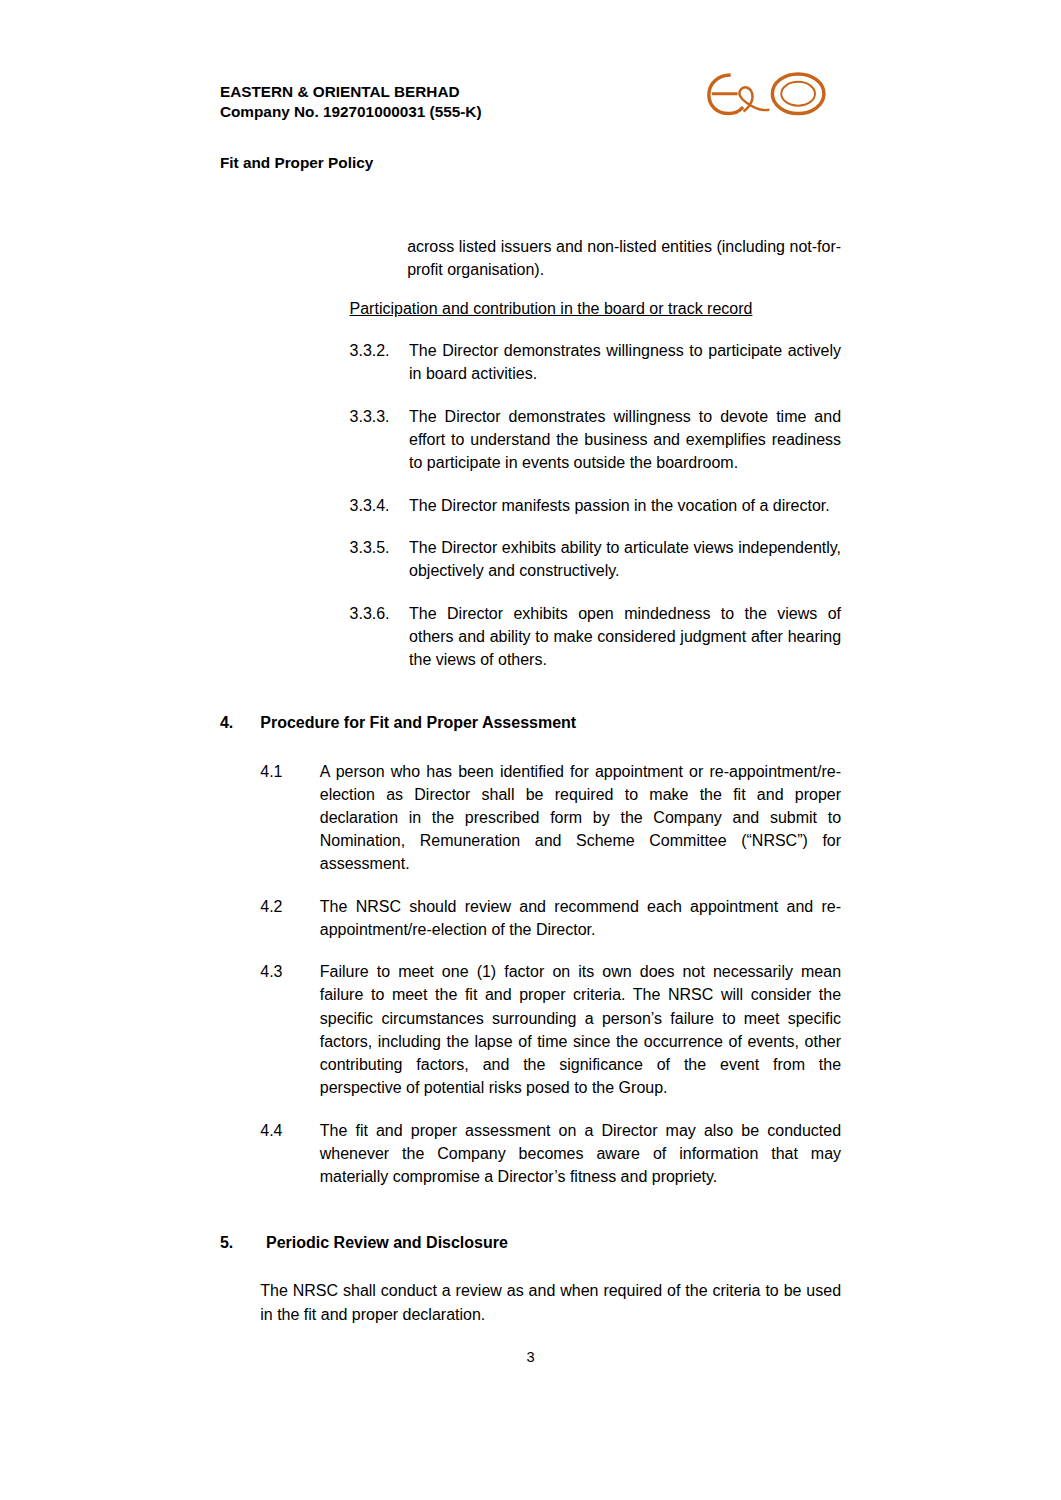EASTERN & ORIENTAL BERHAD
Company No. 192701000031 (555-K)
Fit and Proper Policy
across listed issuers and non-listed entities (including not-for-profit organisation).
Participation and contribution in the board or track record
3.3.2. The Director demonstrates willingness to participate actively in board activities.
3.3.3. The Director demonstrates willingness to devote time and effort to understand the business and exemplifies readiness to participate in events outside the boardroom.
3.3.4. The Director manifests passion in the vocation of a director.
3.3.5. The Director exhibits ability to articulate views independently, objectively and constructively.
3.3.6. The Director exhibits open mindedness to the views of others and ability to make considered judgment after hearing the views of others.
4. Procedure for Fit and Proper Assessment
4.1 A person who has been identified for appointment or re-appointment/re-election as Director shall be required to make the fit and proper declaration in the prescribed form by the Company and submit to Nomination, Remuneration and Scheme Committee (“NRSC”) for assessment.
4.2 The NRSC should review and recommend each appointment and re-appointment/re-election of the Director.
4.3 Failure to meet one (1) factor on its own does not necessarily mean failure to meet the fit and proper criteria. The NRSC will consider the specific circumstances surrounding a person’s failure to meet specific factors, including the lapse of time since the occurrence of events, other contributing factors, and the significance of the event from the perspective of potential risks posed to the Group.
4.4 The fit and proper assessment on a Director may also be conducted whenever the Company becomes aware of information that may materially compromise a Director’s fitness and propriety.
5. Periodic Review and Disclosure
The NRSC shall conduct a review as and when required of the criteria to be used in the fit and proper declaration.
3